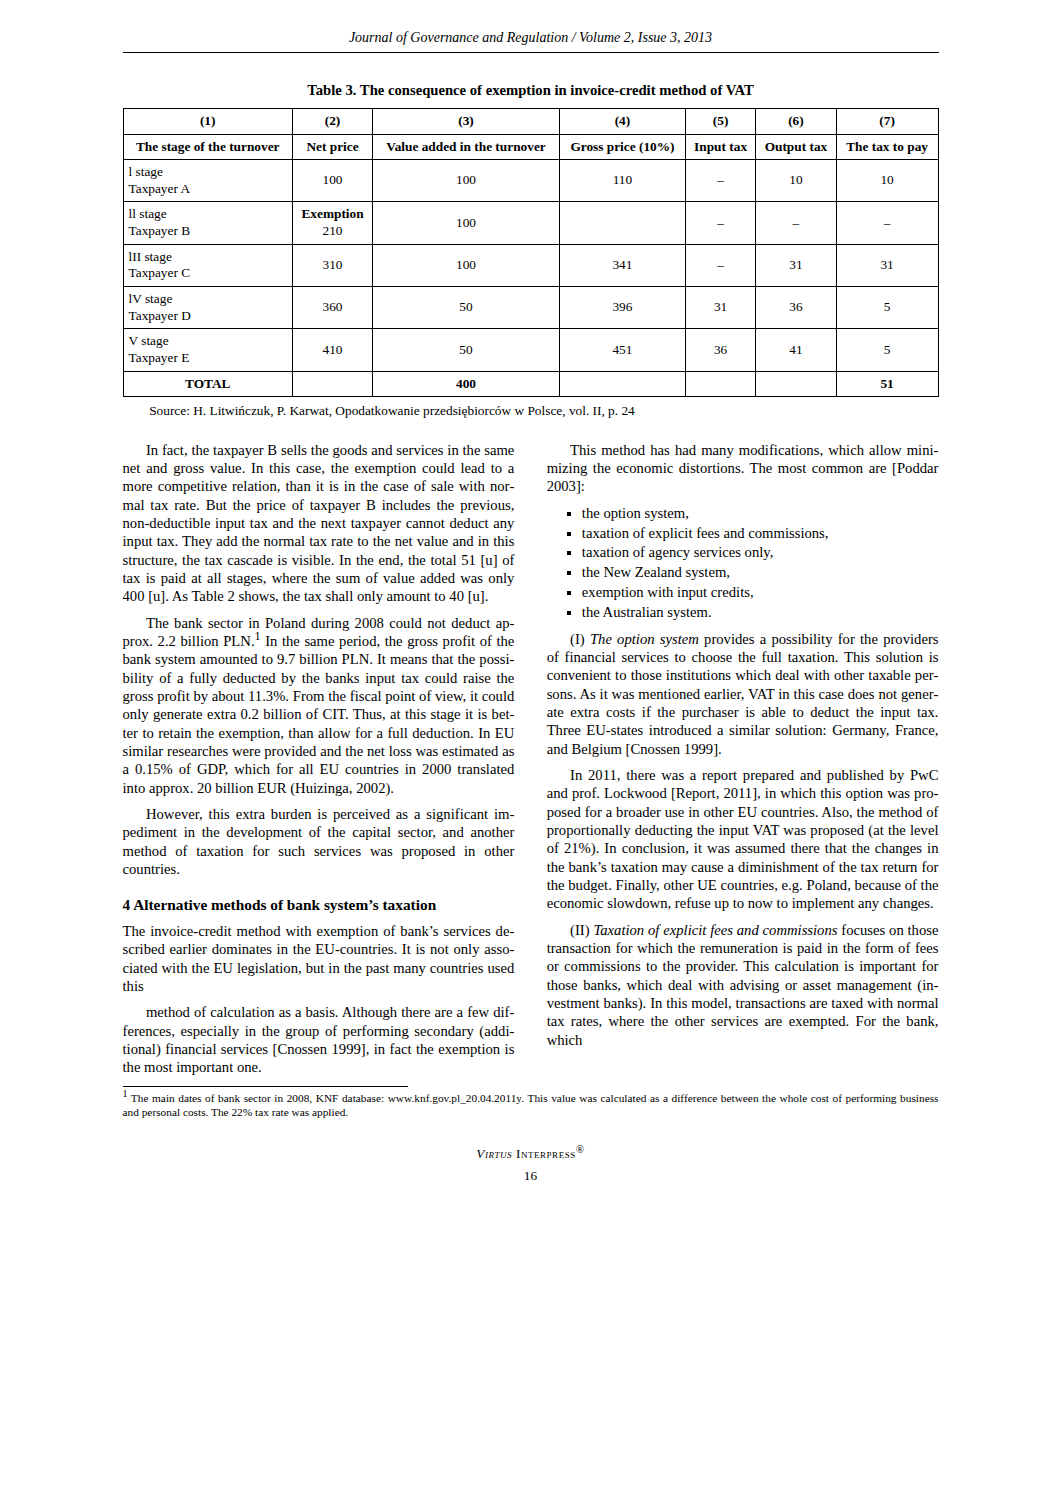Journal of Governance and Regulation / Volume 2, Issue 3, 2013
Table 3. The consequence of exemption in invoice-credit method of VAT
| (1) | (2) | (3) | (4) | (5) | (6) | (7) |
| --- | --- | --- | --- | --- | --- | --- |
| The stage of the turnover | Net price | Value added in the turnover | Gross price (10%) | Input tax | Output tax | The tax to pay |
| l stage Taxpayer A | 100 | 100 | 110 | – | 10 | 10 |
| ll stage Taxpayer B | Exemption 210 | 100 | | – | – | – |
| lII stage Taxpayer C | 310 | 100 | 341 | – | 31 | 31 |
| lV stage Taxpayer D | 360 | 50 | 396 | 31 | 36 | 5 |
| V stage Taxpayer E | 410 | 50 | 451 | 36 | 41 | 5 |
| TOTAL | | 400 | | | | 51 |
Source: H. Litwińczuk, P. Karwat, Opodatkowanie przedsiębiorców w Polsce, vol. II, p. 24
In fact, the taxpayer B sells the goods and services in the same net and gross value. In this case, the exemption could lead to a more competitive relation, than it is in the case of sale with normal tax rate. But the price of taxpayer B includes the previous, non-deductible input tax and the next taxpayer cannot deduct any input tax. They add the normal tax rate to the net value and in this structure, the tax cascade is visible. In the end, the total 51 [u] of tax is paid at all stages, where the sum of value added was only 400 [u]. As Table 2 shows, the tax shall only amount to 40 [u].
The bank sector in Poland during 2008 could not deduct approx. 2.2 billion PLN.1 In the same period, the gross profit of the bank system amounted to 9.7 billion PLN. It means that the possibility of a fully deducted by the banks input tax could raise the gross profit by about 11.3%. From the fiscal point of view, it could only generate extra 0.2 billion of CIT. Thus, at this stage it is better to retain the exemption, than allow for a full deduction. In EU similar researches were provided and the net loss was estimated as a 0.15% of GDP, which for all EU countries in 2000 translated into approx. 20 billion EUR (Huizinga, 2002).
However, this extra burden is perceived as a significant impediment in the development of the capital sector, and another method of taxation for such services was proposed in other countries.
4 Alternative methods of bank system’s taxation
The invoice-credit method with exemption of bank’s services described earlier dominates in the EU-countries. It is not only associated with the EU legislation, but in the past many countries used this
method of calculation as a basis. Although there are a few differences, especially in the group of performing secondary (additional) financial services [Cnossen 1999], in fact the exemption is the most important one.
This method has had many modifications, which allow minimizing the economic distortions. The most common are [Poddar 2003]:
the option system,
taxation of explicit fees and commissions,
taxation of agency services only,
the New Zealand system,
exemption with input credits,
the Australian system.
(I) The option system provides a possibility for the providers of financial services to choose the full taxation. This solution is convenient to those institutions which deal with other taxable persons. As it was mentioned earlier, VAT in this case does not generate extra costs if the purchaser is able to deduct the input tax. Three EU-states introduced a similar solution: Germany, France, and Belgium [Cnossen 1999].
In 2011, there was a report prepared and published by PwC and prof. Lockwood [Report, 2011], in which this option was proposed for a broader use in other EU countries. Also, the method of proportionally deducting the input VAT was proposed (at the level of 21%). In conclusion, it was assumed there that the changes in the bank’s taxation may cause a diminishment of the tax return for the budget. Finally, other UE countries, e.g. Poland, because of the economic slowdown, refuse up to now to implement any changes.
(II) Taxation of explicit fees and commissions focuses on those transaction for which the remuneration is paid in the form of fees or commissions to the provider. This calculation is important for those banks, which deal with advising or asset management (investment banks). In this model, transactions are taxed with normal tax rates, where the other services are exempted. For the bank, which
1 The main dates of bank sector in 2008, KNF database: www.knf.gov.pl_20.04.2011y. This value was calculated as a difference between the whole cost of performing business and personal costs. The 22% tax rate was applied.
Virtus Interpress®
16